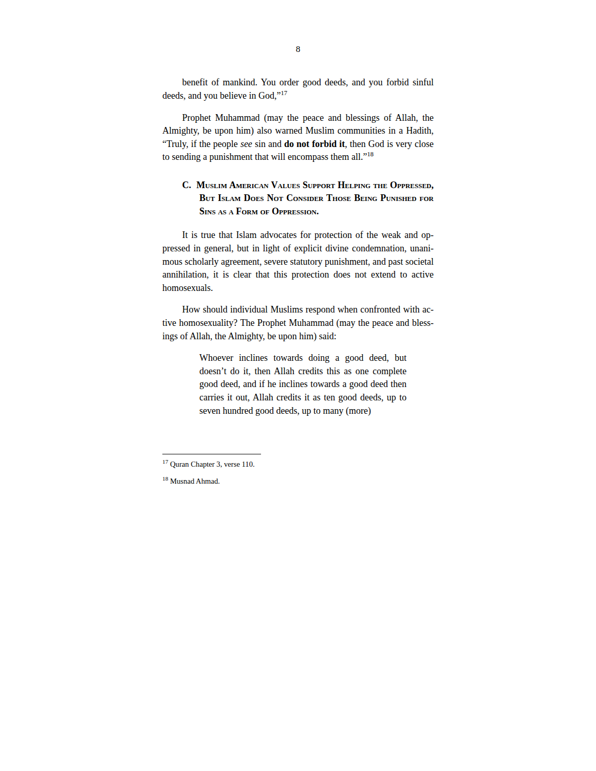8
benefit of mankind. You order good deeds, and you forbid sinful deeds, and you believe in God,”17
Prophet Muhammad (may the peace and blessings of Allah, the Almighty, be upon him) also warned Muslim communities in a Hadith, “Truly, if the people see sin and do not forbid it, then God is very close to sending a punishment that will encompass them all.”18
C. Muslim American Values Support Helping the Oppressed, But Islam Does Not Consider Those Being Punished for Sins as a Form of Oppression.
It is true that Islam advocates for protection of the weak and oppressed in general, but in light of explicit divine condemnation, unanimous scholarly agreement, severe statutory punishment, and past societal annihilation, it is clear that this protection does not extend to active homosexuals.
How should individual Muslims respond when confronted with active homosexuality? The Prophet Muhammad (may the peace and blessings of Allah, the Almighty, be upon him) said:
Whoever inclines towards doing a good deed, but doesn’t do it, then Allah credits this as one complete good deed, and if he inclines towards a good deed then carries it out, Allah credits it as ten good deeds, up to seven hundred good deeds, up to many (more)
17 Quran Chapter 3, verse 110.
18 Musnad Ahmad.